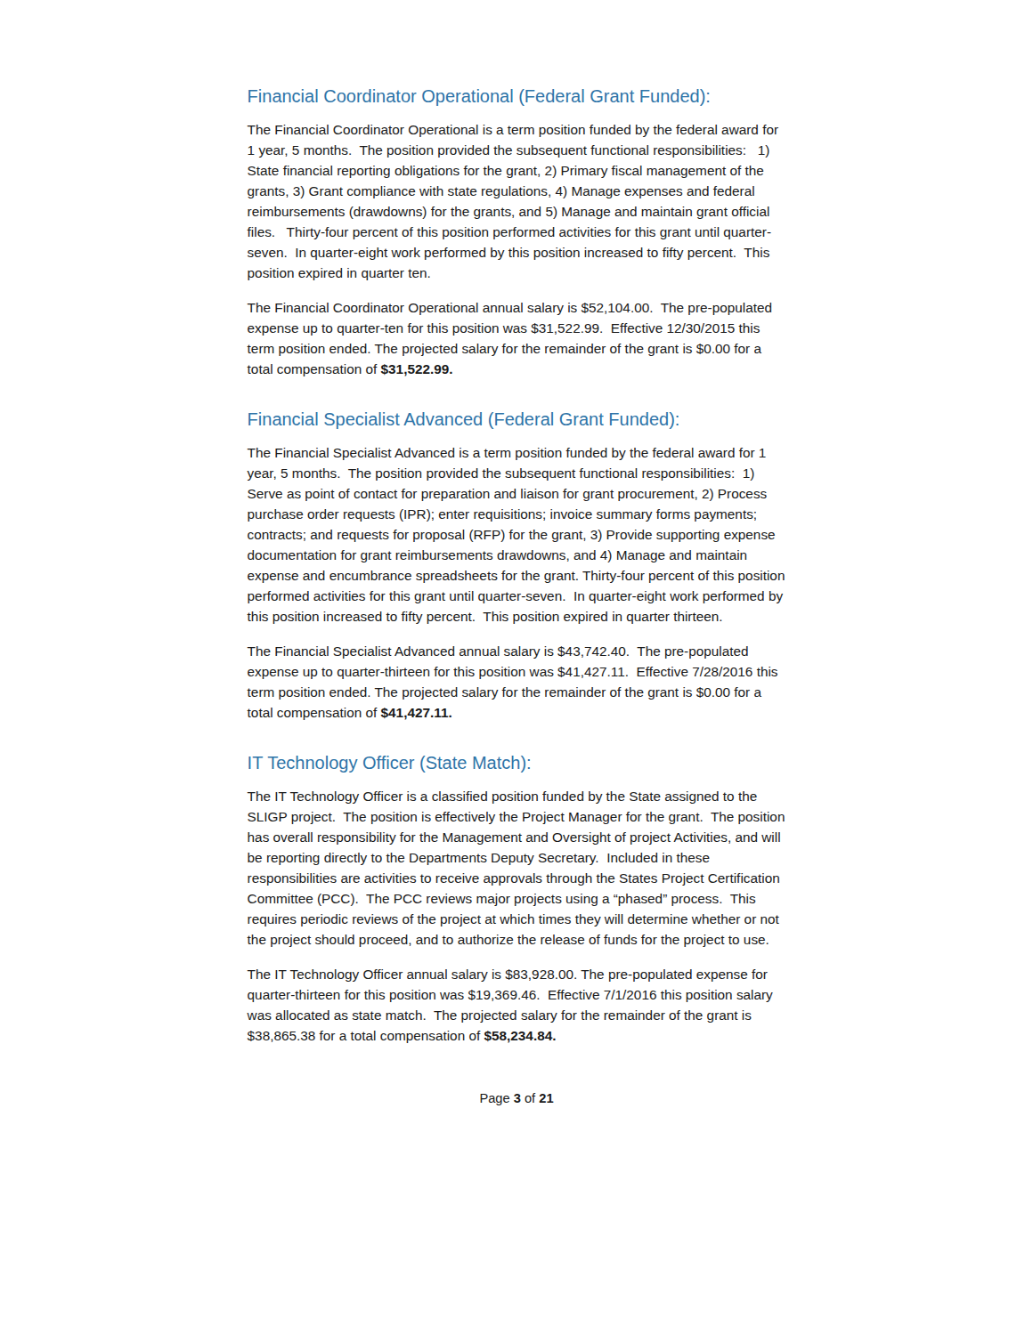Financial Coordinator Operational (Federal Grant Funded):
The Financial Coordinator Operational is a term position funded by the federal award for 1 year, 5 months. The position provided the subsequent functional responsibilities: 1) State financial reporting obligations for the grant, 2) Primary fiscal management of the grants, 3) Grant compliance with state regulations, 4) Manage expenses and federal reimbursements (drawdowns) for the grants, and 5) Manage and maintain grant official files. Thirty-four percent of this position performed activities for this grant until quarter-seven. In quarter-eight work performed by this position increased to fifty percent. This position expired in quarter ten.
The Financial Coordinator Operational annual salary is $52,104.00. The pre-populated expense up to quarter-ten for this position was $31,522.99. Effective 12/30/2015 this term position ended. The projected salary for the remainder of the grant is $0.00 for a total compensation of $31,522.99.
Financial Specialist Advanced (Federal Grant Funded):
The Financial Specialist Advanced is a term position funded by the federal award for 1 year, 5 months. The position provided the subsequent functional responsibilities: 1) Serve as point of contact for preparation and liaison for grant procurement, 2) Process purchase order requests (IPR); enter requisitions; invoice summary forms payments; contracts; and requests for proposal (RFP) for the grant, 3) Provide supporting expense documentation for grant reimbursements drawdowns, and 4) Manage and maintain expense and encumbrance spreadsheets for the grant. Thirty-four percent of this position performed activities for this grant until quarter-seven. In quarter-eight work performed by this position increased to fifty percent. This position expired in quarter thirteen.
The Financial Specialist Advanced annual salary is $43,742.40. The pre-populated expense up to quarter-thirteen for this position was $41,427.11. Effective 7/28/2016 this term position ended. The projected salary for the remainder of the grant is $0.00 for a total compensation of $41,427.11.
IT Technology Officer (State Match):
The IT Technology Officer is a classified position funded by the State assigned to the SLIGP project. The position is effectively the Project Manager for the grant. The position has overall responsibility for the Management and Oversight of project Activities, and will be reporting directly to the Departments Deputy Secretary. Included in these responsibilities are activities to receive approvals through the States Project Certification Committee (PCC). The PCC reviews major projects using a “phased” process. This requires periodic reviews of the project at which times they will determine whether or not the project should proceed, and to authorize the release of funds for the project to use.
The IT Technology Officer annual salary is $83,928.00. The pre-populated expense for quarter-thirteen for this position was $19,369.46. Effective 7/1/2016 this position salary was allocated as state match. The projected salary for the remainder of the grant is $38,865.38 for a total compensation of $58,234.84.
Page 3 of 21